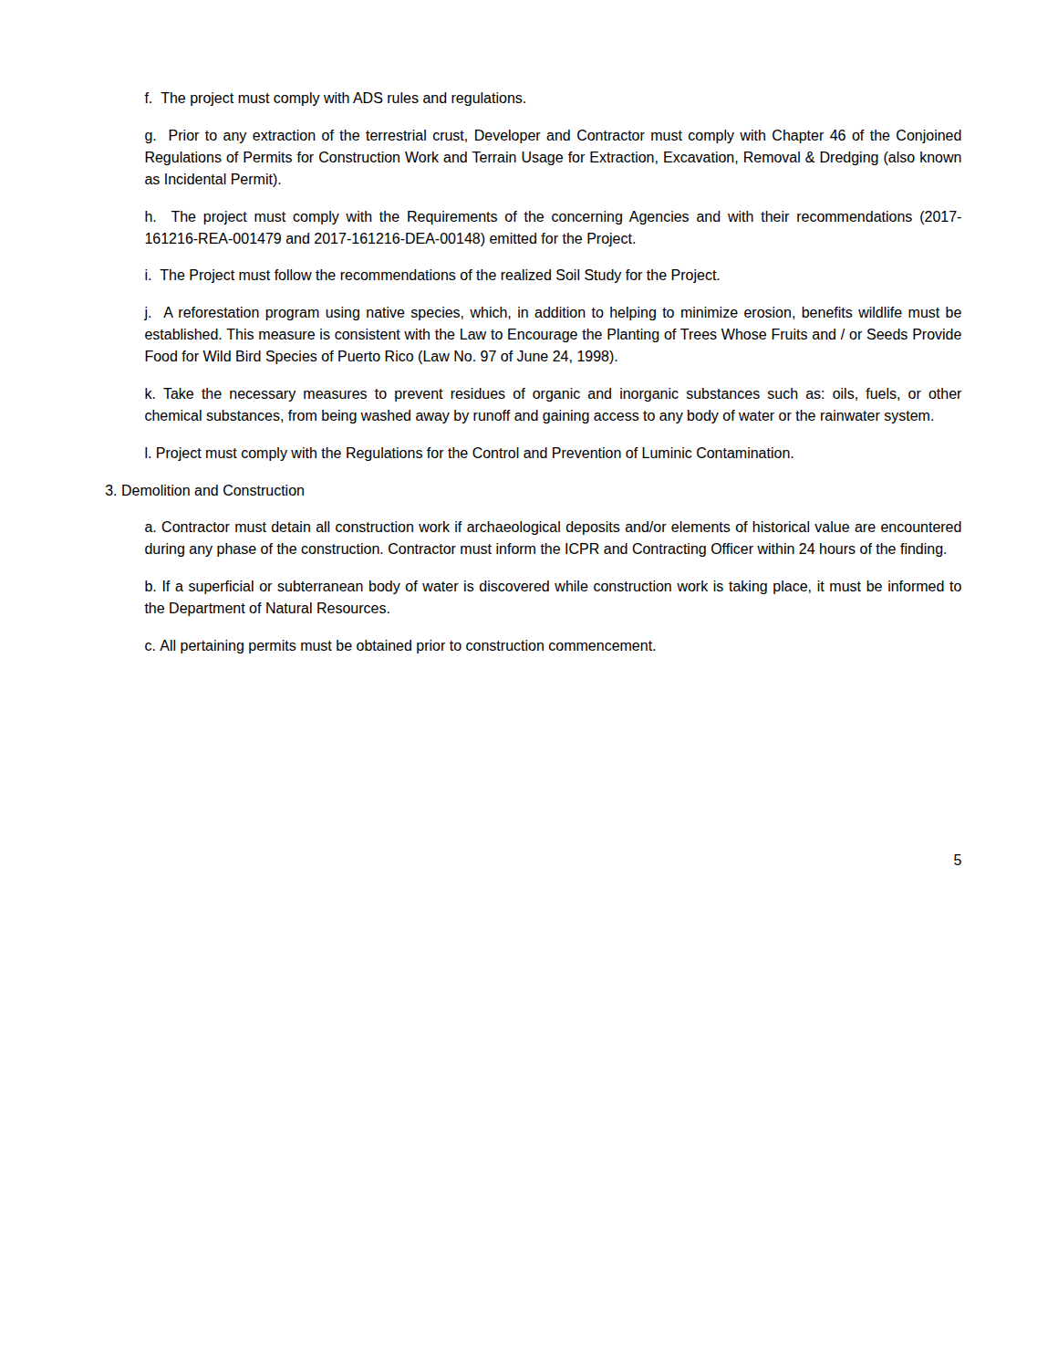f. The project must comply with ADS rules and regulations.
g. Prior to any extraction of the terrestrial crust, Developer and Contractor must comply with Chapter 46 of the Conjoined Regulations of Permits for Construction Work and Terrain Usage for Extraction, Excavation, Removal & Dredging (also known as Incidental Permit).
h. The project must comply with the Requirements of the concerning Agencies and with their recommendations (2017-161216-REA-001479 and 2017-161216-DEA-00148) emitted for the Project.
i. The Project must follow the recommendations of the realized Soil Study for the Project.
j. A reforestation program using native species, which, in addition to helping to minimize erosion, benefits wildlife must be established. This measure is consistent with the Law to Encourage the Planting of Trees Whose Fruits and / or Seeds Provide Food for Wild Bird Species of Puerto Rico (Law No. 97 of June 24, 1998).
k. Take the necessary measures to prevent residues of organic and inorganic substances such as: oils, fuels, or other chemical substances, from being washed away by runoff and gaining access to any body of water or the rainwater system.
l. Project must comply with the Regulations for the Control and Prevention of Luminic Contamination.
3. Demolition and Construction
a. Contractor must detain all construction work if archaeological deposits and/or elements of historical value are encountered during any phase of the construction. Contractor must inform the ICPR and Contracting Officer within 24 hours of the finding.
b. If a superficial or subterranean body of water is discovered while construction work is taking place, it must be informed to the Department of Natural Resources.
c. All pertaining permits must be obtained prior to construction commencement.
5